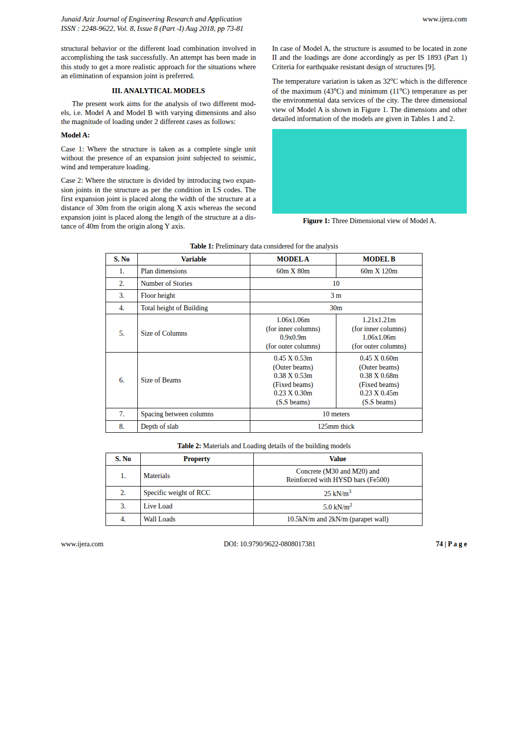Junaid Aziz Journal of Engineering Research and Application www.ijera.com
ISSN : 2248-9622, Vol. 8, Issue 8 (Part -I) Aug 2018, pp 73-81
structural behavior or the different load combination involved in accomplishing the task successfully. An attempt has been made in this study to get a more realistic approach for the situations where an elimination of expansion joint is preferred.
III. ANALYTICAL MODELS
The present work aims for the analysis of two different models, i.e. Model A and Model B with varying dimensions and also the magnitude of loading under 2 different cases as follows:
Model A:
Case 1: Where the structure is taken as a complete single unit without the presence of an expansion joint subjected to seismic, wind and temperature loading.
Case 2: Where the structure is divided by introducing two expansion joints in the structure as per the condition in I.S codes. The first expansion joint is placed along the width of the structure at a distance of 30m from the origin along X axis whereas the second expansion joint is placed along the length of the structure at a distance of 40m from the origin along Y axis.
In case of Model A, the structure is assumed to be located in zone II and the loadings are done accordingly as per IS 1893 (Part 1) Criteria for earthquake resistant design of structures [9].
The temperature variation is taken as 32oC which is the difference of the maximum (43oC) and minimum (11oC) temperature as per the environmental data services of the city. The three dimensional view of Model A is shown in Figure 1. The dimensions and other detailed information of the models are given in Tables 1 and 2.
Figure 1: Three Dimensional view of Model A.
Table 1: Preliminary data considered for the analysis
| S. No | Variable | MODEL A | MODEL B |
| --- | --- | --- | --- |
| 1. | Plan dimensions | 60m X 80m | 60m X 120m |
| 2. | Number of Stories | 10 |
| 3. | Floor height | 3 m |
| 4. | Total height of Building | 30m |
| 5. | Size of Columns | 1.06x1.06m (for inner columns) 0.9x0.9m (for outer columns) | 1.21x1.21m (for inner columns) 1.06x1.06m (for outer columns) |
| 6. | Size of Beams | 0.45 X 0.53m (Outer beams) 0.38 X 0.53m (Fixed beams) 0.23 X 0.30m (S.S beams) | 0.45 X 0.60m (Outer beams) 0.38 X 0.68m (Fixed beams) 0.23 X 0.45m (S.S beams) |
| 7. | Spacing between columns | 10 meters |
| 8. | Depth of slab | 125mm thick |
Table 2: Materials and Loading details of the building models
| S. No | Property | Value |
| --- | --- | --- |
| 1. | Materials | Concrete (M30 and M20) and Reinforced with HYSD bars (Fe500) |
| 2. | Specific weight of RCC | 25 kN/m 3 |
| 3. | Live Load | 5.0 kN/m 2 |
| 4. | Wall Loads | 10.5kN/m and 2kN/m (parapet wall) |
www.ijera.com DOI: 10.9790/9622-0808017381 74 | P a g e